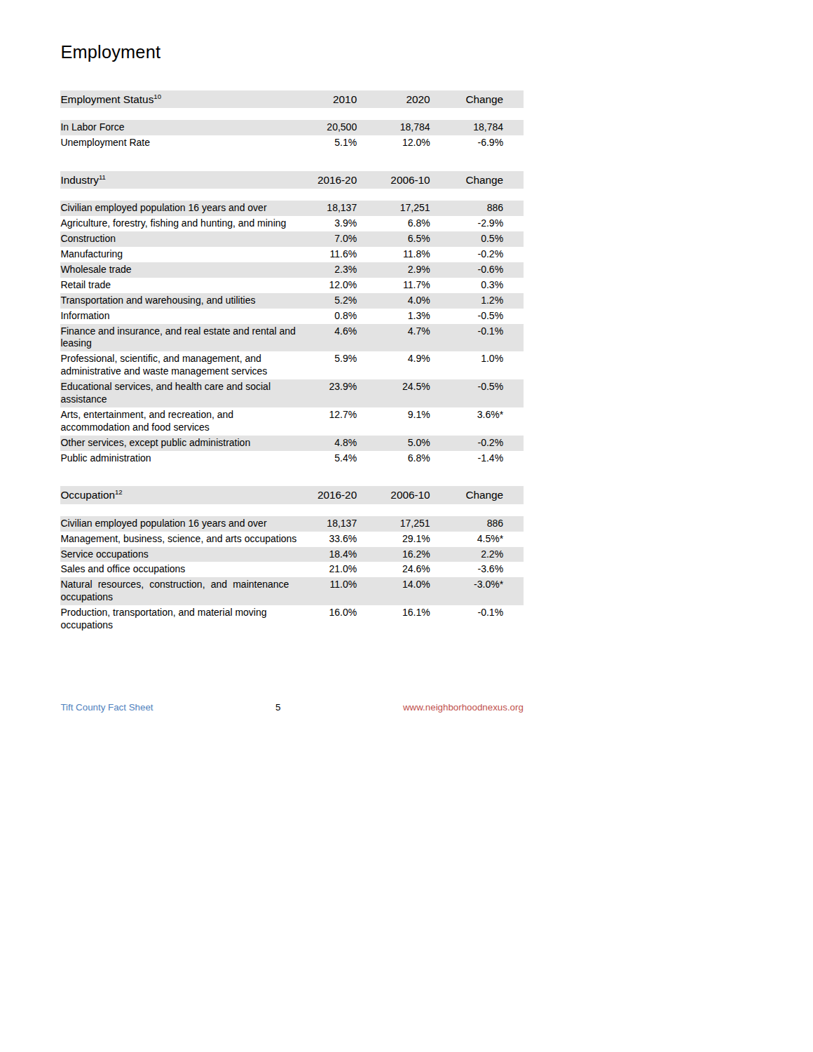Employment
| Employment Status 10 | 2010 | 2020 | Change |
| --- | --- | --- | --- |
| In Labor Force | 20,500 | 18,784 | 18,784 |
| Unemployment Rate | 5.1% | 12.0% | -6.9% |
| Industry 11 | 2016-20 | 2006-10 | Change |
| Civilian employed population 16 years and over | 18,137 | 17,251 | 886 |
| Agriculture, forestry, fishing and hunting, and mining | 3.9% | 6.8% | -2.9% |
| Construction | 7.0% | 6.5% | 0.5% |
| Manufacturing | 11.6% | 11.8% | -0.2% |
| Wholesale trade | 2.3% | 2.9% | -0.6% |
| Retail trade | 12.0% | 11.7% | 0.3% |
| Transportation and warehousing, and utilities | 5.2% | 4.0% | 1.2% |
| Information | 0.8% | 1.3% | -0.5% |
| Finance and insurance, and real estate and rental and leasing | 4.6% | 4.7% | -0.1% |
| Professional, scientific, and management, and administrative and waste management services | 5.9% | 4.9% | 1.0% |
| Educational services, and health care and social assistance | 23.9% | 24.5% | -0.5% |
| Arts, entertainment, and recreation, and accommodation and food services | 12.7% | 9.1% | 3.6%* |
| Other services, except public administration | 4.8% | 5.0% | -0.2% |
| Public administration | 5.4% | 6.8% | -1.4% |
| Occupation 12 | 2016-20 | 2006-10 | Change |
| Civilian employed population 16 years and over | 18,137 | 17,251 | 886 |
| Management, business, science, and arts occupations | 33.6% | 29.1% | 4.5%* |
| Service occupations | 18.4% | 16.2% | 2.2% |
| Sales and office occupations | 21.0% | 24.6% | -3.6% |
| Natural resources, construction, and maintenance occupations | 11.0% | 14.0% | -3.0%* |
| Production, transportation, and material moving occupations | 16.0% | 16.1% | -0.1% |
Tift County Fact Sheet 5 www.neighborhoodnexus.org